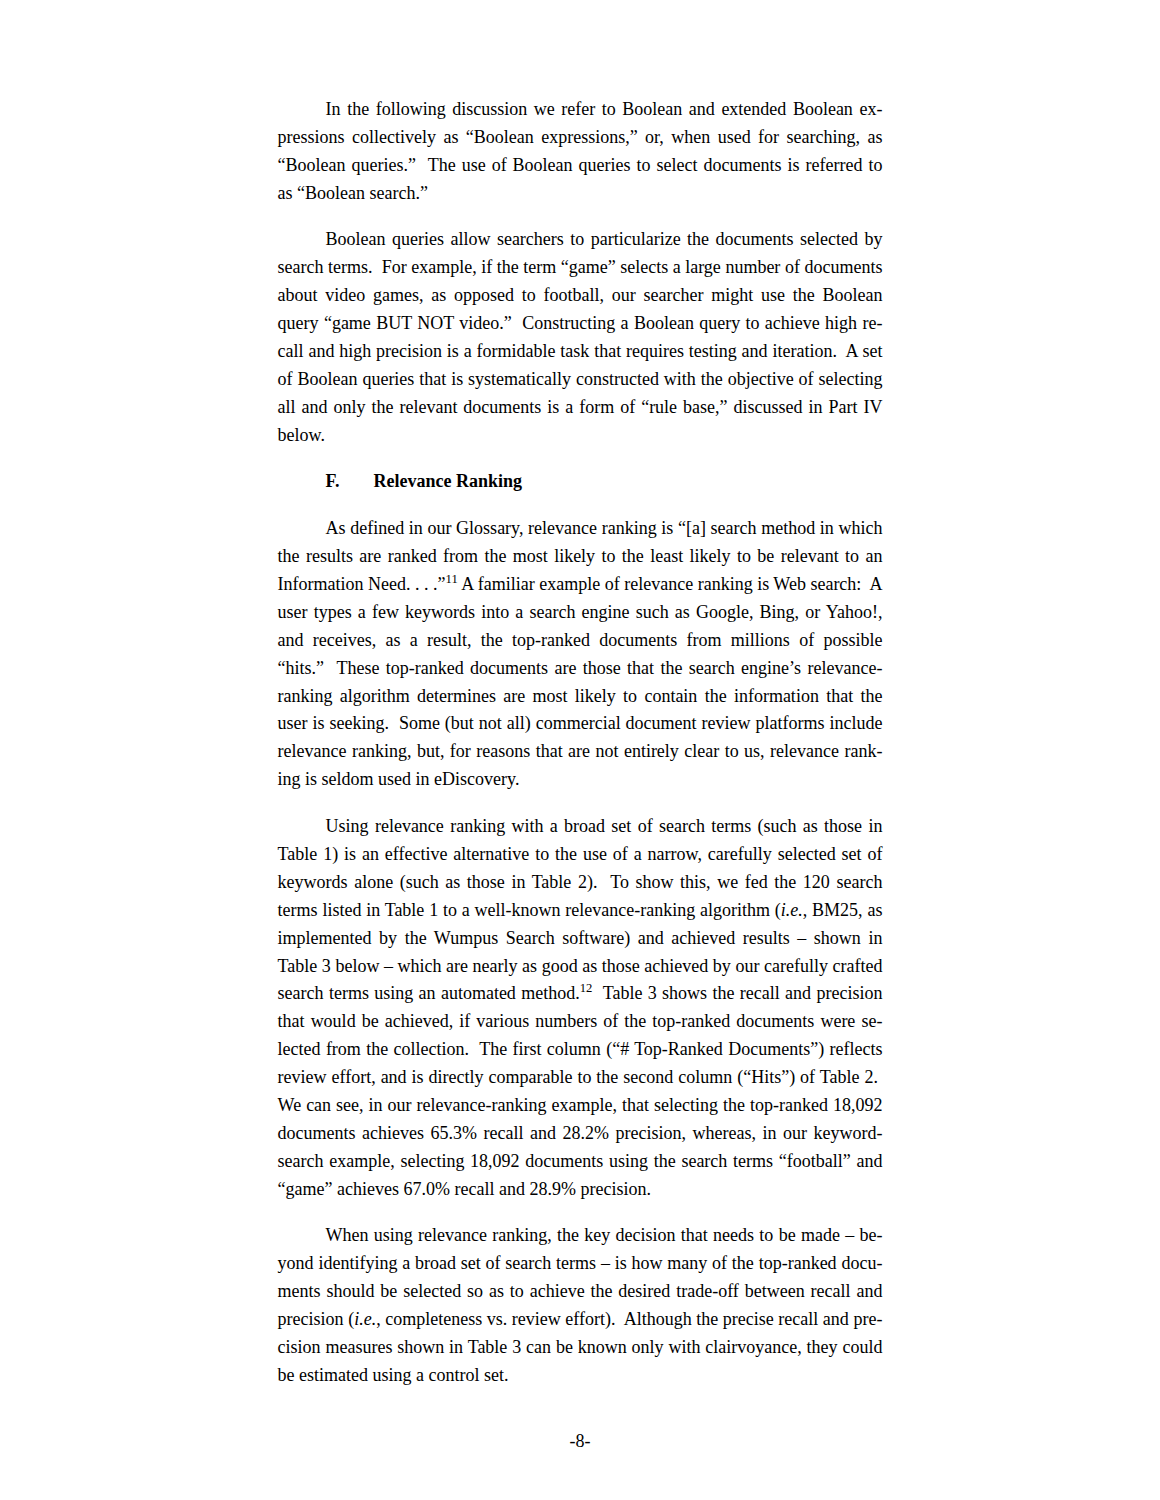In the following discussion we refer to Boolean and extended Boolean expressions collectively as “Boolean expressions,” or, when used for searching, as “Boolean queries.” The use of Boolean queries to select documents is referred to as “Boolean search.”
Boolean queries allow searchers to particularize the documents selected by search terms. For example, if the term “game” selects a large number of documents about video games, as opposed to football, our searcher might use the Boolean query “game BUT NOT video.” Constructing a Boolean query to achieve high recall and high precision is a formidable task that requires testing and iteration. A set of Boolean queries that is systematically constructed with the objective of selecting all and only the relevant documents is a form of “rule base,” discussed in Part IV below.
F. Relevance Ranking
As defined in our Glossary, relevance ranking is “[a] search method in which the results are ranked from the most likely to the least likely to be relevant to an Information Need. . . .”11 A familiar example of relevance ranking is Web search: A user types a few keywords into a search engine such as Google, Bing, or Yahoo!, and receives, as a result, the top-ranked documents from millions of possible “hits.” These top-ranked documents are those that the search engine’s relevance-ranking algorithm determines are most likely to contain the information that the user is seeking. Some (but not all) commercial document review platforms include relevance ranking, but, for reasons that are not entirely clear to us, relevance ranking is seldom used in eDiscovery.
Using relevance ranking with a broad set of search terms (such as those in Table 1) is an effective alternative to the use of a narrow, carefully selected set of keywords alone (such as those in Table 2). To show this, we fed the 120 search terms listed in Table 1 to a well-known relevance-ranking algorithm (i.e., BM25, as implemented by the Wumpus Search software) and achieved results – shown in Table 3 below – which are nearly as good as those achieved by our carefully crafted search terms using an automated method.12 Table 3 shows the recall and precision that would be achieved, if various numbers of the top-ranked documents were selected from the collection. The first column (“# Top-Ranked Documents”) reflects review effort, and is directly comparable to the second column (“Hits”) of Table 2. We can see, in our relevance-ranking example, that selecting the top-ranked 18,092 documents achieves 65.3% recall and 28.2% precision, whereas, in our keyword-search example, selecting 18,092 documents using the search terms “football” and “game” achieves 67.0% recall and 28.9% precision.
When using relevance ranking, the key decision that needs to be made – beyond identifying a broad set of search terms – is how many of the top-ranked documents should be selected so as to achieve the desired trade-off between recall and precision (i.e., completeness vs. review effort). Although the precise recall and precision measures shown in Table 3 can be known only with clairvoyance, they could be estimated using a control set.
-8-